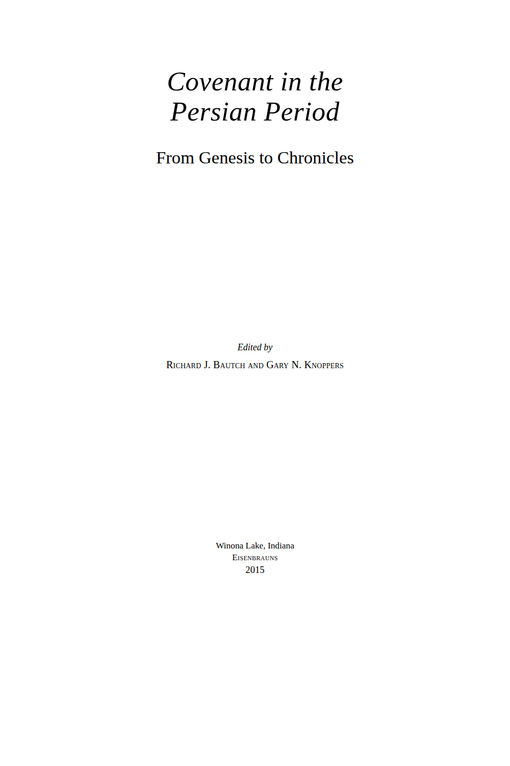Covenant in the
Persian Period
From Genesis to Chronicles
Edited by
Richard J. Bautch and Gary N. Knoppers
Winona Lake, Indiana Eisenbrauns 2015